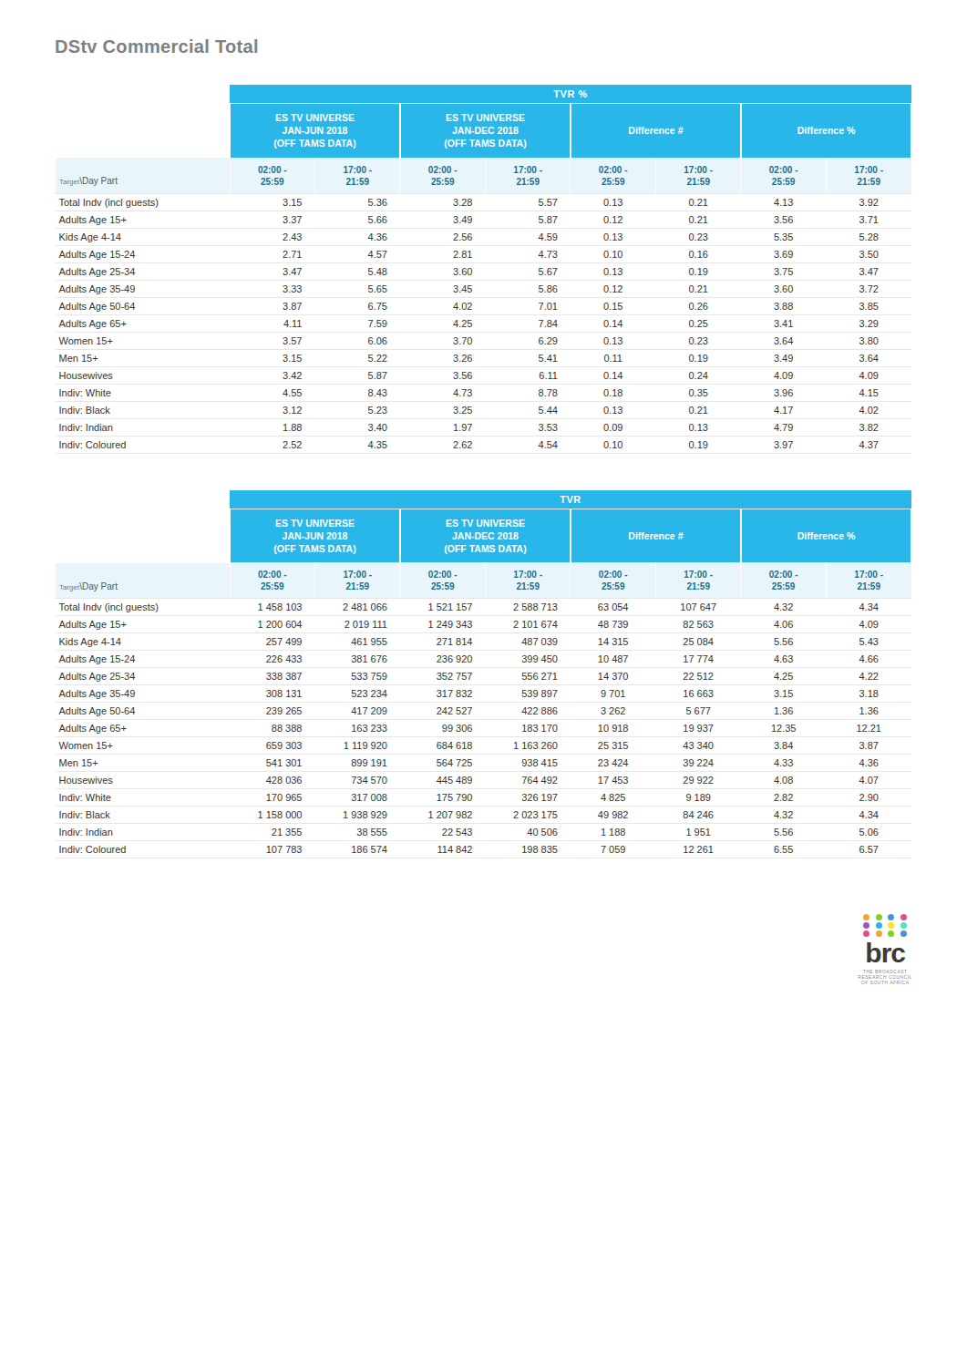DStv Commercial Total
| | TVR % |
| | ES TV UNIVERSE JAN-JUN 2018 (OFF TAMS DATA) | ES TV UNIVERSE JAN-DEC 2018 (OFF TAMS DATA) | Difference # | Difference % |
| Target \Day Part | 02:00 - 25:59 | 17:00 - 21:59 | 02:00 - 25:59 | 17:00 - 21:59 | 02:00 - 25:59 | 17:00 - 21:59 | 02:00 - 25:59 | 17:00 - 21:59 |
| Total Indv (incl guests) | 3.15 | 5.36 | 3.28 | 5.57 | 0.13 | 0.21 | 4.13 | 3.92 |
| Adults Age 15+ | 3.37 | 5.66 | 3.49 | 5.87 | 0.12 | 0.21 | 3.56 | 3.71 |
| Kids Age 4-14 | 2.43 | 4.36 | 2.56 | 4.59 | 0.13 | 0.23 | 5.35 | 5.28 |
| Adults Age 15-24 | 2.71 | 4.57 | 2.81 | 4.73 | 0.10 | 0.16 | 3.69 | 3.50 |
| Adults Age 25-34 | 3.47 | 5.48 | 3.60 | 5.67 | 0.13 | 0.19 | 3.75 | 3.47 |
| Adults Age 35-49 | 3.33 | 5.65 | 3.45 | 5.86 | 0.12 | 0.21 | 3.60 | 3.72 |
| Adults Age 50-64 | 3.87 | 6.75 | 4.02 | 7.01 | 0.15 | 0.26 | 3.88 | 3.85 |
| Adults Age 65+ | 4.11 | 7.59 | 4.25 | 7.84 | 0.14 | 0.25 | 3.41 | 3.29 |
| Women 15+ | 3.57 | 6.06 | 3.70 | 6.29 | 0.13 | 0.23 | 3.64 | 3.80 |
| Men 15+ | 3.15 | 5.22 | 3.26 | 5.41 | 0.11 | 0.19 | 3.49 | 3.64 |
| Housewives | 3.42 | 5.87 | 3.56 | 6.11 | 0.14 | 0.24 | 4.09 | 4.09 |
| Indiv: White | 4.55 | 8.43 | 4.73 | 8.78 | 0.18 | 0.35 | 3.96 | 4.15 |
| Indiv: Black | 3.12 | 5.23 | 3.25 | 5.44 | 0.13 | 0.21 | 4.17 | 4.02 |
| Indiv: Indian | 1.88 | 3.40 | 1.97 | 3.53 | 0.09 | 0.13 | 4.79 | 3.82 |
| Indiv: Coloured | 2.52 | 4.35 | 2.62 | 4.54 | 0.10 | 0.19 | 3.97 | 4.37 |
| | TVR |
| | ES TV UNIVERSE JAN-JUN 2018 (OFF TAMS DATA) | ES TV UNIVERSE JAN-DEC 2018 (OFF TAMS DATA) | Difference # | Difference % |
| Target \Day Part | 02:00 - 25:59 | 17:00 - 21:59 | 02:00 - 25:59 | 17:00 - 21:59 | 02:00 - 25:59 | 17:00 - 21:59 | 02:00 - 25:59 | 17:00 - 21:59 |
| Total Indv (incl guests) | 1 458 103 | 2 481 066 | 1 521 157 | 2 588 713 | 63 054 | 107 647 | 4.32 | 4.34 |
| Adults Age 15+ | 1 200 604 | 2 019 111 | 1 249 343 | 2 101 674 | 48 739 | 82 563 | 4.06 | 4.09 |
| Kids Age 4-14 | 257 499 | 461 955 | 271 814 | 487 039 | 14 315 | 25 084 | 5.56 | 5.43 |
| Adults Age 15-24 | 226 433 | 381 676 | 236 920 | 399 450 | 10 487 | 17 774 | 4.63 | 4.66 |
| Adults Age 25-34 | 338 387 | 533 759 | 352 757 | 556 271 | 14 370 | 22 512 | 4.25 | 4.22 |
| Adults Age 35-49 | 308 131 | 523 234 | 317 832 | 539 897 | 9 701 | 16 663 | 3.15 | 3.18 |
| Adults Age 50-64 | 239 265 | 417 209 | 242 527 | 422 886 | 3 262 | 5 677 | 1.36 | 1.36 |
| Adults Age 65+ | 88 388 | 163 233 | 99 306 | 183 170 | 10 918 | 19 937 | 12.35 | 12.21 |
| Women 15+ | 659 303 | 1 119 920 | 684 618 | 1 163 260 | 25 315 | 43 340 | 3.84 | 3.87 |
| Men 15+ | 541 301 | 899 191 | 564 725 | 938 415 | 23 424 | 39 224 | 4.33 | 4.36 |
| Housewives | 428 036 | 734 570 | 445 489 | 764 492 | 17 453 | 29 922 | 4.08 | 4.07 |
| Indiv: White | 170 965 | 317 008 | 175 790 | 326 197 | 4 825 | 9 189 | 2.82 | 2.90 |
| Indiv: Black | 1 158 000 | 1 938 929 | 1 207 982 | 2 023 175 | 49 982 | 84 246 | 4.32 | 4.34 |
| Indiv: Indian | 21 355 | 38 555 | 22 543 | 40 506 | 1 188 | 1 951 | 5.56 | 5.06 |
| Indiv: Coloured | 107 783 | 186 574 | 114 842 | 198 835 | 7 059 | 12 261 | 6.55 | 6.57 |
brc
THE BROADCAST
RESEARCH COUNCIL
OF SOUTH AFRICA